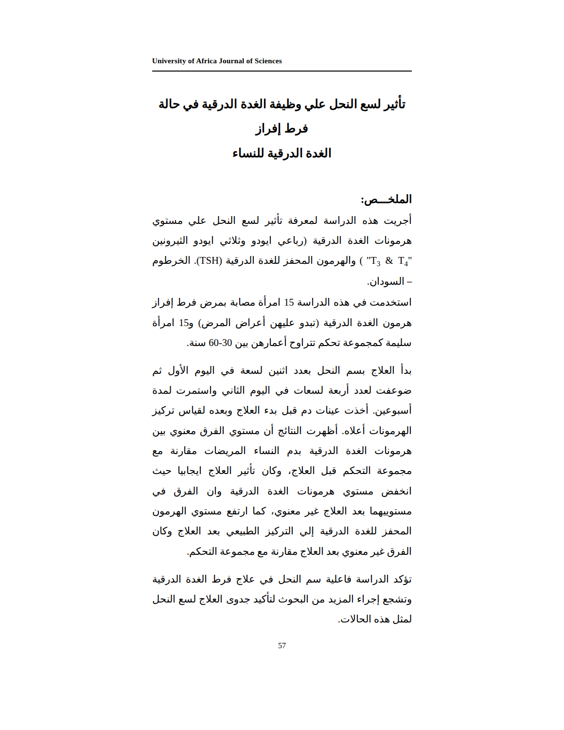University of Africa Journal of Sciences
تأثير لسع النحل علي وظيفة الغدة الدرقية في حالة فرط إفراز
الغدة الدرقية للنساء
الملخـــص:
أجريت هذه الدراسة لمعرفة تأثير لسع النحل علي مستوي هرمونات الغدة الدرقية (رباعي ايودو وثلاثي ايودو الثيرونين "T3 & T4" ) والهرمون المحفز للغدة الدرقية (TSH). الخرطوم – السودان.
استخدمت في هذه الدراسة 15 امرأة مصابة بمرض فرط إفراز هرمون الغدة الدرقية (تبدو عليهن أعراض المرض) و15 امرأة سليمة كمجموعة تحكم تتراوح أعمارهن بين 30-60 سنة.
بدأ العلاج بسم النحل بعدد اثنين لسعة في اليوم الأول ثم ضوعفت لعدد أربعة لسعات في اليوم الثاني واستمرت لمدة أسبوعين. أخذت عينات دم قبل بدء العلاج وبعده لقياس تركيز الهرمونات أعلاه. أظهرت النتائج أن مستوي الفرق معنوي بين هرمونات الغدة الدرقية بدم النساء المريضات مقارنة مع مجموعة التحكم قبل العلاج، وكان تأثير العلاج ايجابيا حيث انخفض مستوي هرمونات الغدة الدرقية وان الفرق في مستوييهما بعد العلاج غير معنوي، كما ارتفع مستوي الهرمون المحفز للغدة الدرقية إلي التركيز الطبيعي بعد العلاج وكان الفرق غير معنوي بعد العلاج مقارنة مع مجموعة التحكم.
تؤكد الدراسة فاعلية سم النحل في علاج فرط الغدة الدرقية وتشجع إجراء المزيد من البحوث لتأكيد جدوى العلاج لسع النحل لمثل هذه الحالات.
57